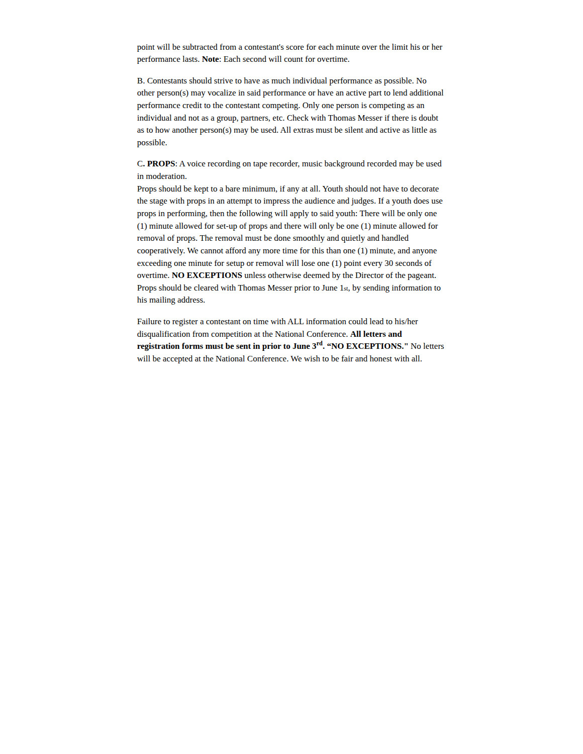point will be subtracted from a contestant's score for each minute over the limit his or her performance lasts. Note: Each second will count for overtime.
B. Contestants should strive to have as much individual performance as possible. No other person(s) may vocalize in said performance or have an active part to lend additional performance credit to the contestant competing. Only one person is competing as an individual and not as a group, partners, etc. Check with Thomas Messer if there is doubt as to how another person(s) may be used. All extras must be silent and active as little as possible.
C. PROPS: A voice recording on tape recorder, music background recorded may be used in moderation.
Props should be kept to a bare minimum, if any at all. Youth should not have to decorate the stage with props in an attempt to impress the audience and judges. If a youth does use props in performing, then the following will apply to said youth: There will be only one (1) minute allowed for set-up of props and there will only be one (1) minute allowed for removal of props. The removal must be done smoothly and quietly and handled cooperatively. We cannot afford any more time for this than one (1) minute, and anyone exceeding one minute for setup or removal will lose one (1) point every 30 seconds of overtime. NO EXCEPTIONS unless otherwise deemed by the Director of the pageant. Props should be cleared with Thomas Messer prior to June 1st, by sending information to his mailing address.
Failure to register a contestant on time with ALL information could lead to his/her disqualification from competition at the National Conference. All letters and registration forms must be sent in prior to June 3rd. “NO EXCEPTIONS." No letters will be accepted at the National Conference. We wish to be fair and honest with all.